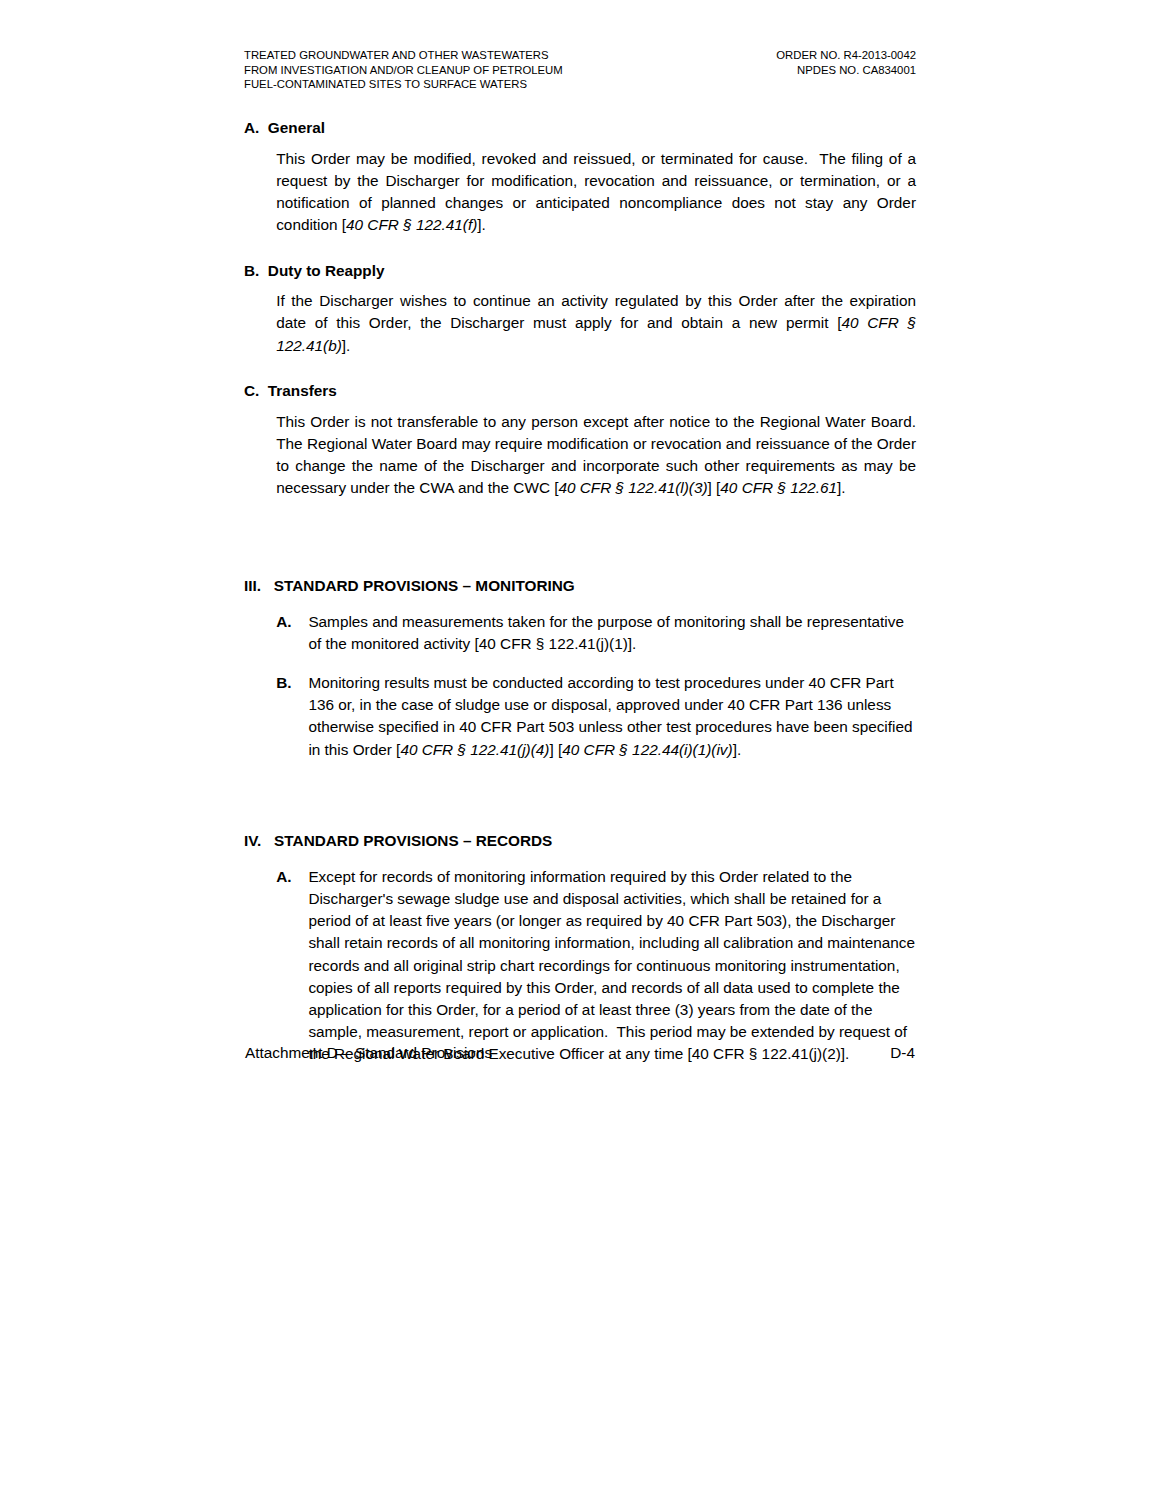| TREATED GROUNDWATER AND OTHER WASTEWATERS FROM INVESTIGATION AND/OR CLEANUP OF PETROLEUM FUEL-CONTAMINATED SITES TO SURFACE WATERS | ORDER NO. R4-2013-0042 NPDES NO. CA834001 |
A. General
This Order may be modified, revoked and reissued, or terminated for cause. The filing of a request by the Discharger for modification, revocation and reissuance, or termination, or a notification of planned changes or anticipated noncompliance does not stay any Order condition [40 CFR § 122.41(f)].
B. Duty to Reapply
If the Discharger wishes to continue an activity regulated by this Order after the expiration date of this Order, the Discharger must apply for and obtain a new permit [40 CFR § 122.41(b)].
C. Transfers
This Order is not transferable to any person except after notice to the Regional Water Board. The Regional Water Board may require modification or revocation and reissuance of the Order to change the name of the Discharger and incorporate such other requirements as may be necessary under the CWA and the CWC [40 CFR § 122.41(l)(3)] [40 CFR § 122.61].
III. STANDARD PROVISIONS – MONITORING
A.
Samples and measurements taken for the purpose of monitoring shall be representative of the monitored activity [40 CFR § 122.41(j)(1)].
B.
Monitoring results must be conducted according to test procedures under 40 CFR Part 136 or, in the case of sludge use or disposal, approved under 40 CFR Part 136 unless otherwise specified in 40 CFR Part 503 unless other test procedures have been specified in this Order [40 CFR § 122.41(j)(4)] [40 CFR § 122.44(i)(1)(iv)].
IV. STANDARD PROVISIONS – RECORDS
A.
Except for records of monitoring information required by this Order related to the Discharger's sewage sludge use and disposal activities, which shall be retained for a period of at least five years (or longer as required by 40 CFR Part 503), the Discharger shall retain records of all monitoring information, including all calibration and maintenance records and all original strip chart recordings for continuous monitoring instrumentation, copies of all reports required by this Order, and records of all data used to complete the application for this Order, for a period of at least three (3) years from the date of the sample, measurement, report or application. This period may be extended by request of the Regional Water Board Executive Officer at any time [40 CFR § 122.41(j)(2)].
| Attachment D – Standard Provisions | D-4 |